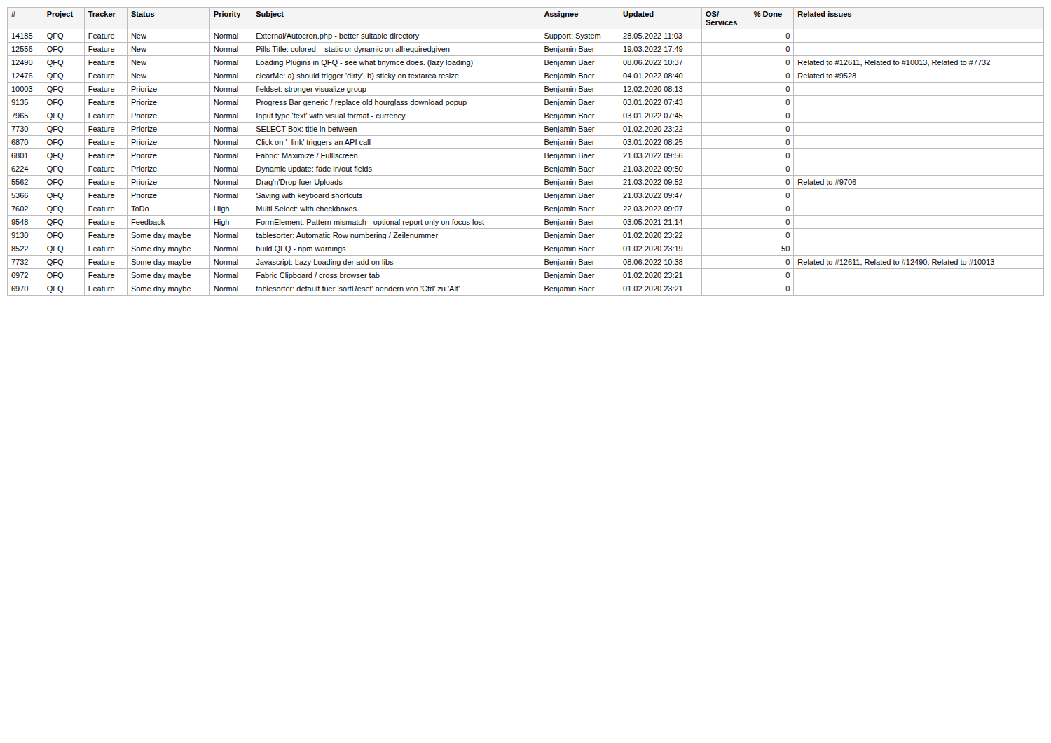| # | Project | Tracker | Status | Priority | Subject | Assignee | Updated | OS/ Services | % Done | Related issues |
| --- | --- | --- | --- | --- | --- | --- | --- | --- | --- | --- |
| 14185 | QFQ | Feature | New | Normal | External/Autocron.php - better suitable directory | Support: System | 28.05.2022 11:03 | | 0 | |
| 12556 | QFQ | Feature | New | Normal | Pills Title: colored = static or dynamic on allrequiredgiven | Benjamin Baer | 19.03.2022 17:49 | | 0 | |
| 12490 | QFQ | Feature | New | Normal | Loading Plugins in QFQ - see what tinymce does. (lazy loading) | Benjamin Baer | 08.06.2022 10:37 | | 0 | Related to #12611, Related to #10013, Related to #7732 |
| 12476 | QFQ | Feature | New | Normal | clearMe: a) should trigger 'dirty', b) sticky on textarea resize | Benjamin Baer | 04.01.2022 08:40 | | 0 | Related to #9528 |
| 10003 | QFQ | Feature | Priorize | Normal | fieldset: stronger visualize group | Benjamin Baer | 12.02.2020 08:13 | | 0 | |
| 9135 | QFQ | Feature | Priorize | Normal | Progress Bar generic / replace old hourglass download popup | Benjamin Baer | 03.01.2022 07:43 | | 0 | |
| 7965 | QFQ | Feature | Priorize | Normal | Input type 'text' with visual format - currency | Benjamin Baer | 03.01.2022 07:45 | | 0 | |
| 7730 | QFQ | Feature | Priorize | Normal | SELECT Box: title in between | Benjamin Baer | 01.02.2020 23:22 | | 0 | |
| 6870 | QFQ | Feature | Priorize | Normal | Click on '_link' triggers an API call | Benjamin Baer | 03.01.2022 08:25 | | 0 | |
| 6801 | QFQ | Feature | Priorize | Normal | Fabric: Maximize / Fulllscreen | Benjamin Baer | 21.03.2022 09:56 | | 0 | |
| 6224 | QFQ | Feature | Priorize | Normal | Dynamic update: fade in/out fields | Benjamin Baer | 21.03.2022 09:50 | | 0 | |
| 5562 | QFQ | Feature | Priorize | Normal | Drag'n'Drop fuer Uploads | Benjamin Baer | 21.03.2022 09:52 | | 0 | Related to #9706 |
| 5366 | QFQ | Feature | Priorize | Normal | Saving with keyboard shortcuts | Benjamin Baer | 21.03.2022 09:47 | | 0 | |
| 7602 | QFQ | Feature | ToDo | High | Multi Select: with checkboxes | Benjamin Baer | 22.03.2022 09:07 | | 0 | |
| 9548 | QFQ | Feature | Feedback | High | FormElement: Pattern mismatch - optional report only on focus lost | Benjamin Baer | 03.05.2021 21:14 | | 0 | |
| 9130 | QFQ | Feature | Some day maybe | Normal | tablesorter: Automatic Row numbering / Zeilenummer | Benjamin Baer | 01.02.2020 23:22 | | 0 | |
| 8522 | QFQ | Feature | Some day maybe | Normal | build QFQ - npm warnings | Benjamin Baer | 01.02.2020 23:19 | | 50 | |
| 7732 | QFQ | Feature | Some day maybe | Normal | Javascript: Lazy Loading der add on libs | Benjamin Baer | 08.06.2022 10:38 | | 0 | Related to #12611, Related to #12490, Related to #10013 |
| 6972 | QFQ | Feature | Some day maybe | Normal | Fabric Clipboard / cross browser tab | Benjamin Baer | 01.02.2020 23:21 | | 0 | |
| 6970 | QFQ | Feature | Some day maybe | Normal | tablesorter: default fuer 'sortReset' aendern von 'Ctrl' zu 'Alt' | Benjamin Baer | 01.02.2020 23:21 | | 0 | |